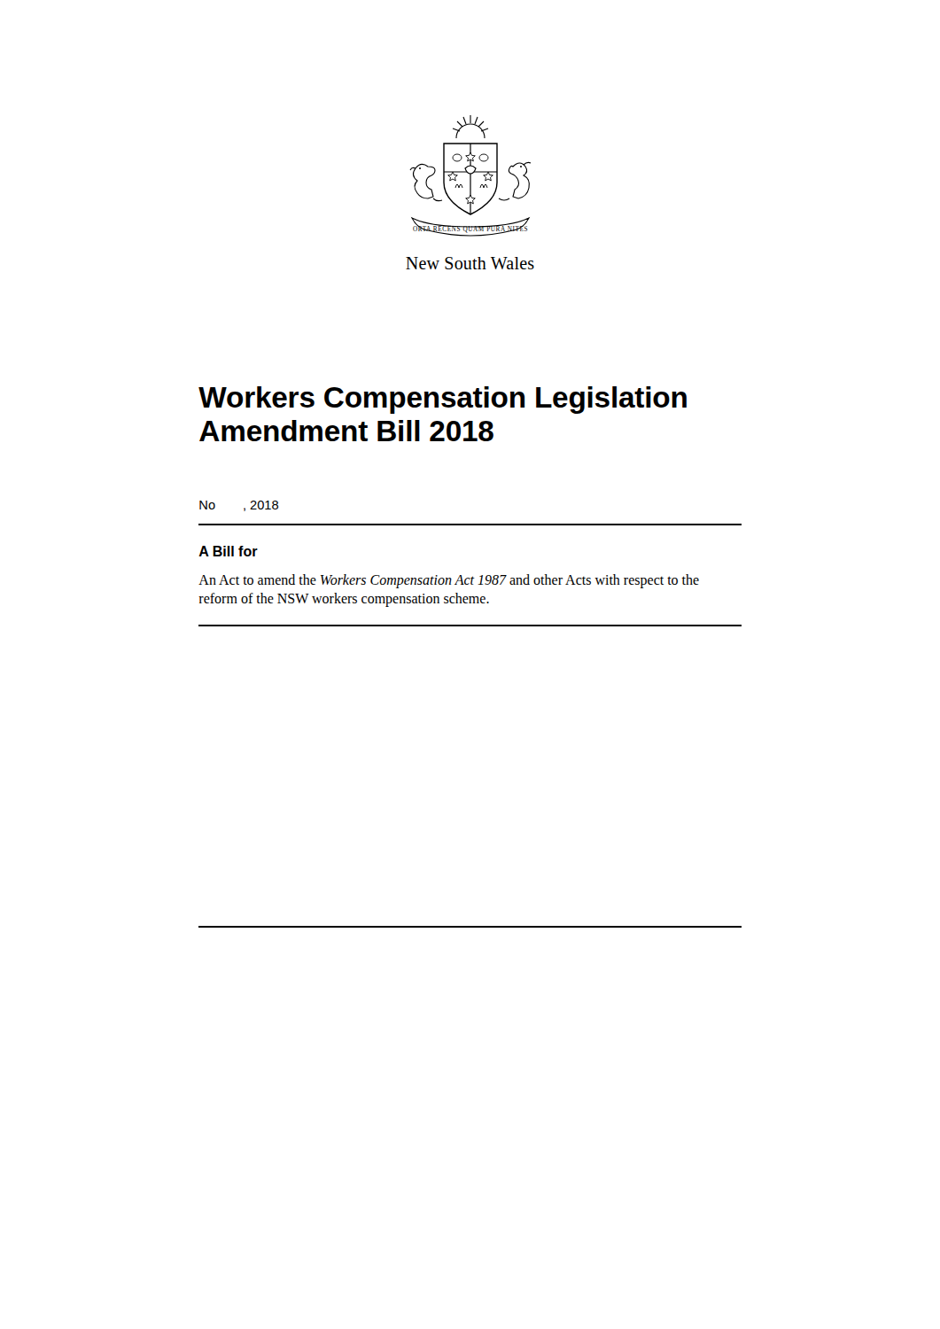ORTA RECENS QUAM PURA NITES
New South Wales
Workers Compensation Legislation
Amendment Bill 2018
No , 2018
A Bill for
An Act to amend the Workers Compensation Act 1987 and other Acts with respect to the reform of the NSW workers compensation scheme.